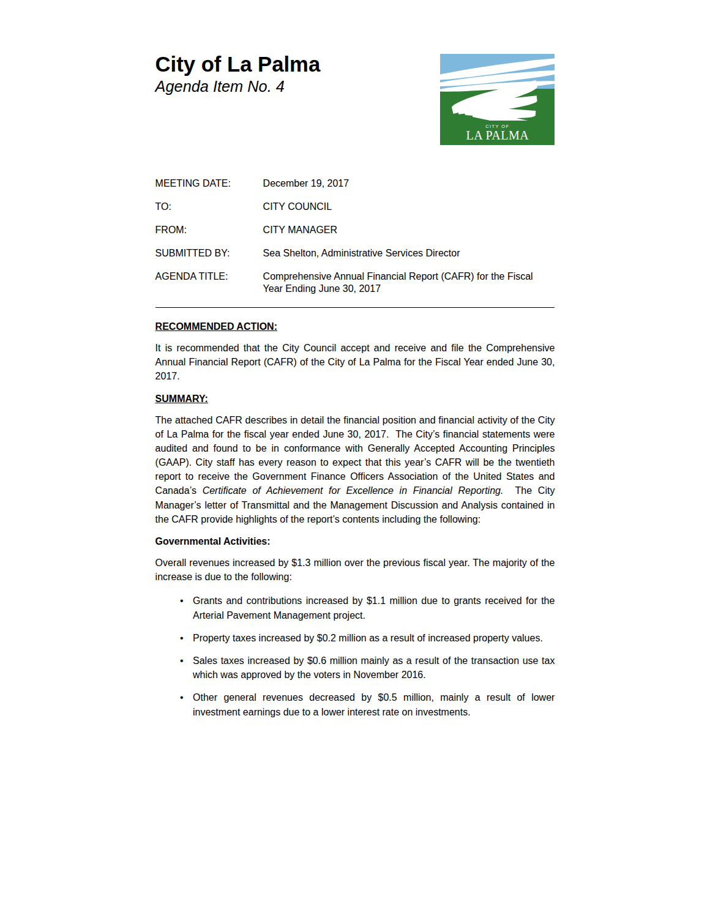City of La Palma
Agenda Item No. 4
CITY OF LA PALMA
| MEETING DATE: | December 19, 2017 |
| TO: | CITY COUNCIL |
| FROM: | CITY MANAGER |
| SUBMITTED BY: | Sea Shelton, Administrative Services Director |
| AGENDA TITLE: | Comprehensive Annual Financial Report (CAFR) for the Fiscal Year Ending June 30, 2017 |
RECOMMENDED ACTION:
It is recommended that the City Council accept and receive and file the Comprehensive Annual Financial Report (CAFR) of the City of La Palma for the Fiscal Year ended June 30, 2017.
SUMMARY:
The attached CAFR describes in detail the financial position and financial activity of the City of La Palma for the fiscal year ended June 30, 2017. The City’s financial statements were audited and found to be in conformance with Generally Accepted Accounting Principles (GAAP). City staff has every reason to expect that this year’s CAFR will be the twentieth report to receive the Government Finance Officers Association of the United States and Canada’s Certificate of Achievement for Excellence in Financial Reporting. The City Manager’s letter of Transmittal and the Management Discussion and Analysis contained in the CAFR provide highlights of the report’s contents including the following:
Governmental Activities:
Overall revenues increased by $1.3 million over the previous fiscal year. The majority of the increase is due to the following:
Grants and contributions increased by $1.1 million due to grants received for the Arterial Pavement Management project.
Property taxes increased by $0.2 million as a result of increased property values.
Sales taxes increased by $0.6 million mainly as a result of the transaction use tax which was approved by the voters in November 2016.
Other general revenues decreased by $0.5 million, mainly a result of lower investment earnings due to a lower interest rate on investments.